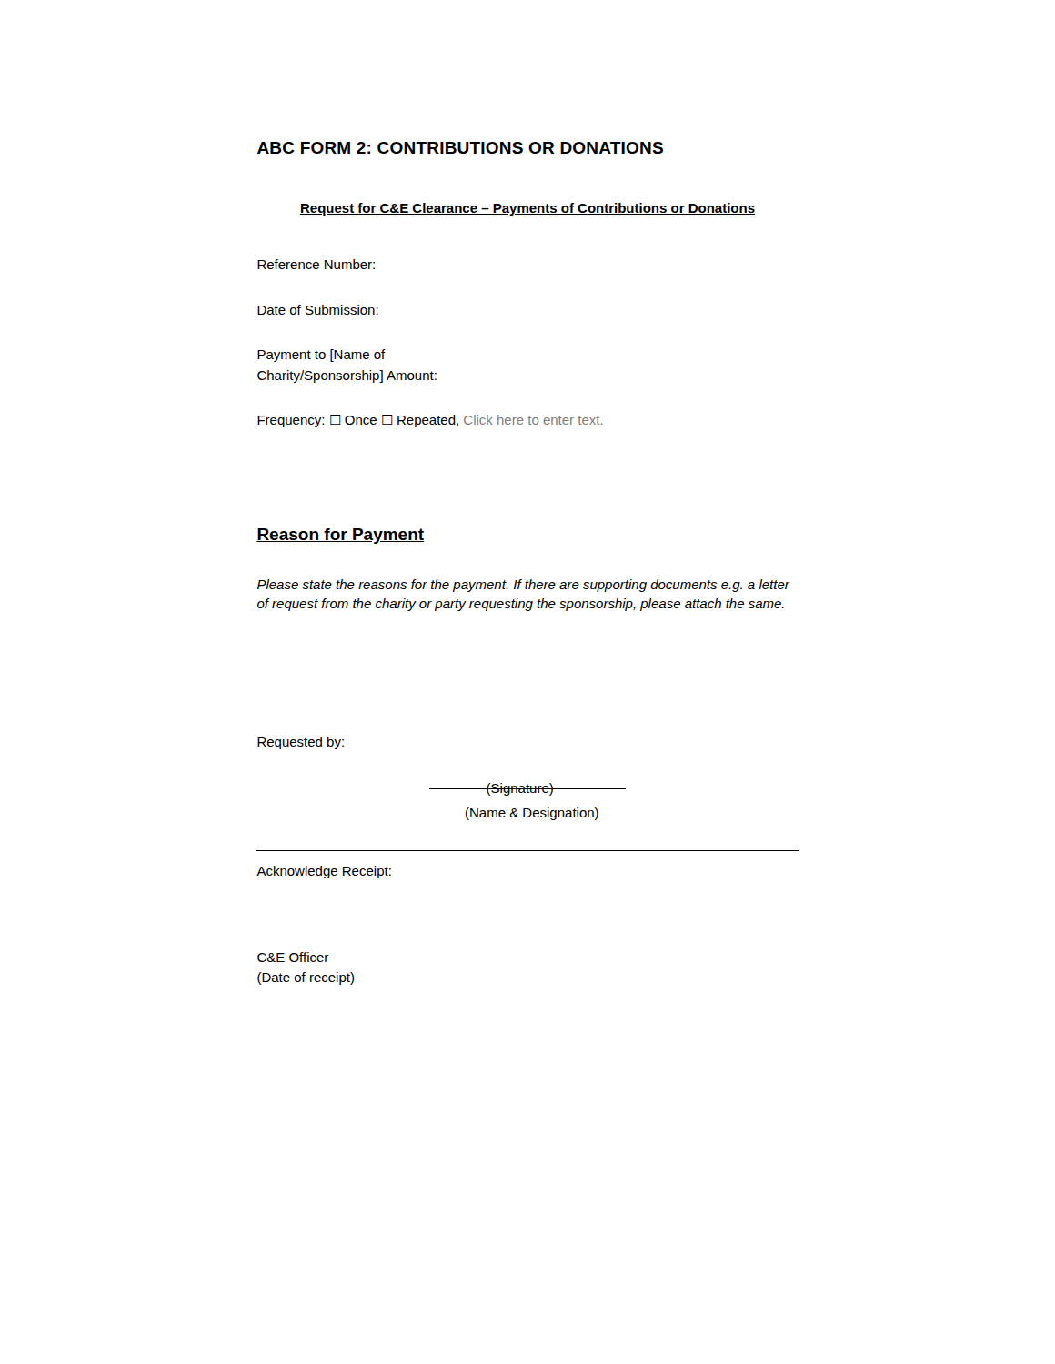ABC FORM 2: CONTRIBUTIONS OR DONATIONS
Request for C&E Clearance – Payments of Contributions or Donations
Reference Number:
Date of Submission:
Payment to [Name of
Charity/Sponsorship] Amount:
Frequency: ☐ Once ☐ Repeated, Click here to enter text.
Reason for Payment
Please state the reasons for the payment. If there are supporting documents e.g. a letter of request from the charity or party requesting the sponsorship, please attach the same.
Requested by:
(Signature)
(Name & Designation)
Acknowledge Receipt:
C&E Officer
(Date of receipt)